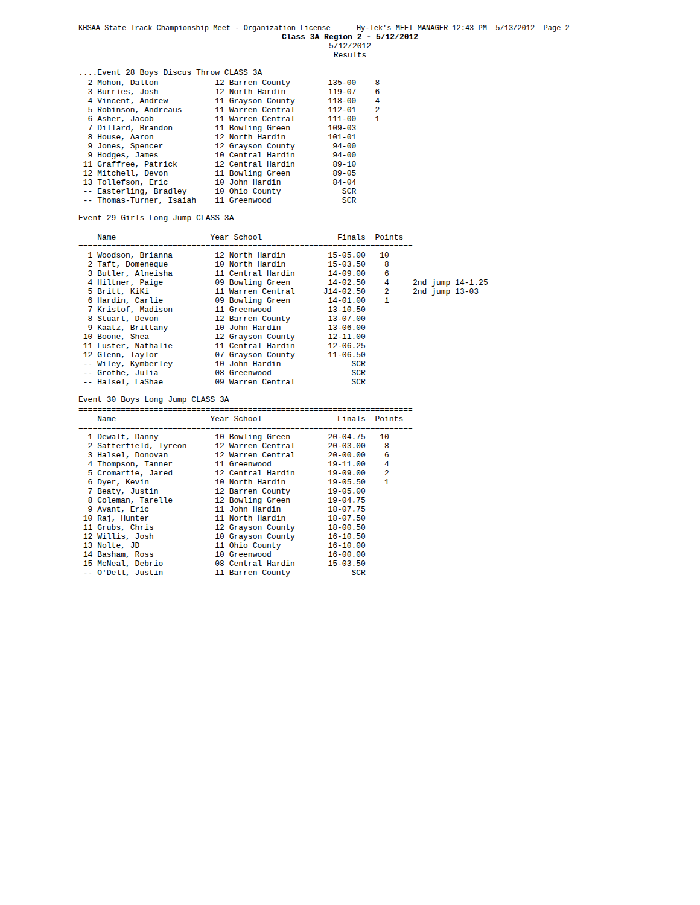KHSAA State Track Championship Meet - Organization License Hy-Tek's MEET MANAGER 12:43 PM 5/13/2012 Page 2
Class 3A Region 2 - 5/12/2012
5/12/2012
Results
....Event 28 Boys Discus Throw CLASS 3A
  2 Mohon, Dalton            12 Barren County        135-00    8
  3 Burries, Josh            12 North Hardin         119-07    6
  4 Vincent, Andrew          11 Grayson County       118-00    4
  5 Robinson, Andreaus       11 Warren Central       112-01    2
  6 Asher, Jacob             11 Warren Central       111-00    1
  7 Dillard, Brandon         11 Bowling Green        109-03
  8 House, Aaron             12 North Hardin         101-01
  9 Jones, Spencer           12 Grayson County        94-00
  9 Hodges, James            10 Central Hardin        94-00
 11 Graffree, Patrick        12 Central Hardin        89-10
 12 Mitchell, Devon          11 Bowling Green         89-05
 13 Tollefson, Eric          10 John Hardin           84-04
 -- Easterling, Bradley      10 Ohio County             SCR
 -- Thomas-Turner, Isaiah    11 Greenwood               SCR
Event 29 Girls Long Jump CLASS 3A
=======================================================================
    Name                    Year School                Finals  Points
=======================================================================
  1 Woodson, Brianna         12 North Hardin         15-05.00   10
  2 Taft, Domeneque          10 North Hardin         15-03.50    8
  3 Butler, Alneisha         11 Central Hardin       14-09.00    6
  4 Hiltner, Paige           09 Bowling Green        14-02.50    4     2nd jump 14-1.25
  5 Britt, KiKi              11 Warren Central      J14-02.50    2     2nd jump 13-03
  6 Hardin, Carlie           09 Bowling Green        14-01.00    1
  7 Kristof, Madison         11 Greenwood            13-10.50
  8 Stuart, Devon            12 Barren County        13-07.00
  9 Kaatz, Brittany          10 John Hardin          13-06.00
 10 Boone, Shea              12 Grayson County       12-11.00
 11 Fuster, Nathalie         11 Central Hardin       12-06.25
 12 Glenn, Taylor            07 Grayson County       11-06.50
 -- Wiley, Kymberley         10 John Hardin               SCR
 -- Grothe, Julia            08 Greenwood                 SCR
 -- Halsel, LaShae           09 Warren Central            SCR
Event 30 Boys Long Jump CLASS 3A
=======================================================================
    Name                    Year School                Finals  Points
=======================================================================
  1 Dewalt, Danny            10 Bowling Green        20-04.75   10
  2 Satterfield, Tyreon      12 Warren Central       20-03.00    8
  3 Halsel, Donovan          12 Warren Central       20-00.00    6
  4 Thompson, Tanner         11 Greenwood            19-11.00    4
  5 Cromartie, Jared         12 Central Hardin       19-09.00    2
  6 Dyer, Kevin              10 North Hardin         19-05.50    1
  7 Beaty, Justin            12 Barren County        19-05.00
  8 Coleman, Tarelle         12 Bowling Green        19-04.75
  9 Avant, Eric              11 John Hardin          18-07.75
 10 Raj, Hunter              11 North Hardin         18-07.50
 11 Grubs, Chris             12 Grayson County       18-00.50
 12 Willis, Josh             10 Grayson County       16-10.50
 13 Nolte, JD                11 Ohio County          16-10.00
 14 Basham, Ross             10 Greenwood            16-00.00
 15 McNeal, Debrio           08 Central Hardin       15-03.50
 -- O'Dell, Justin           11 Barren County             SCR